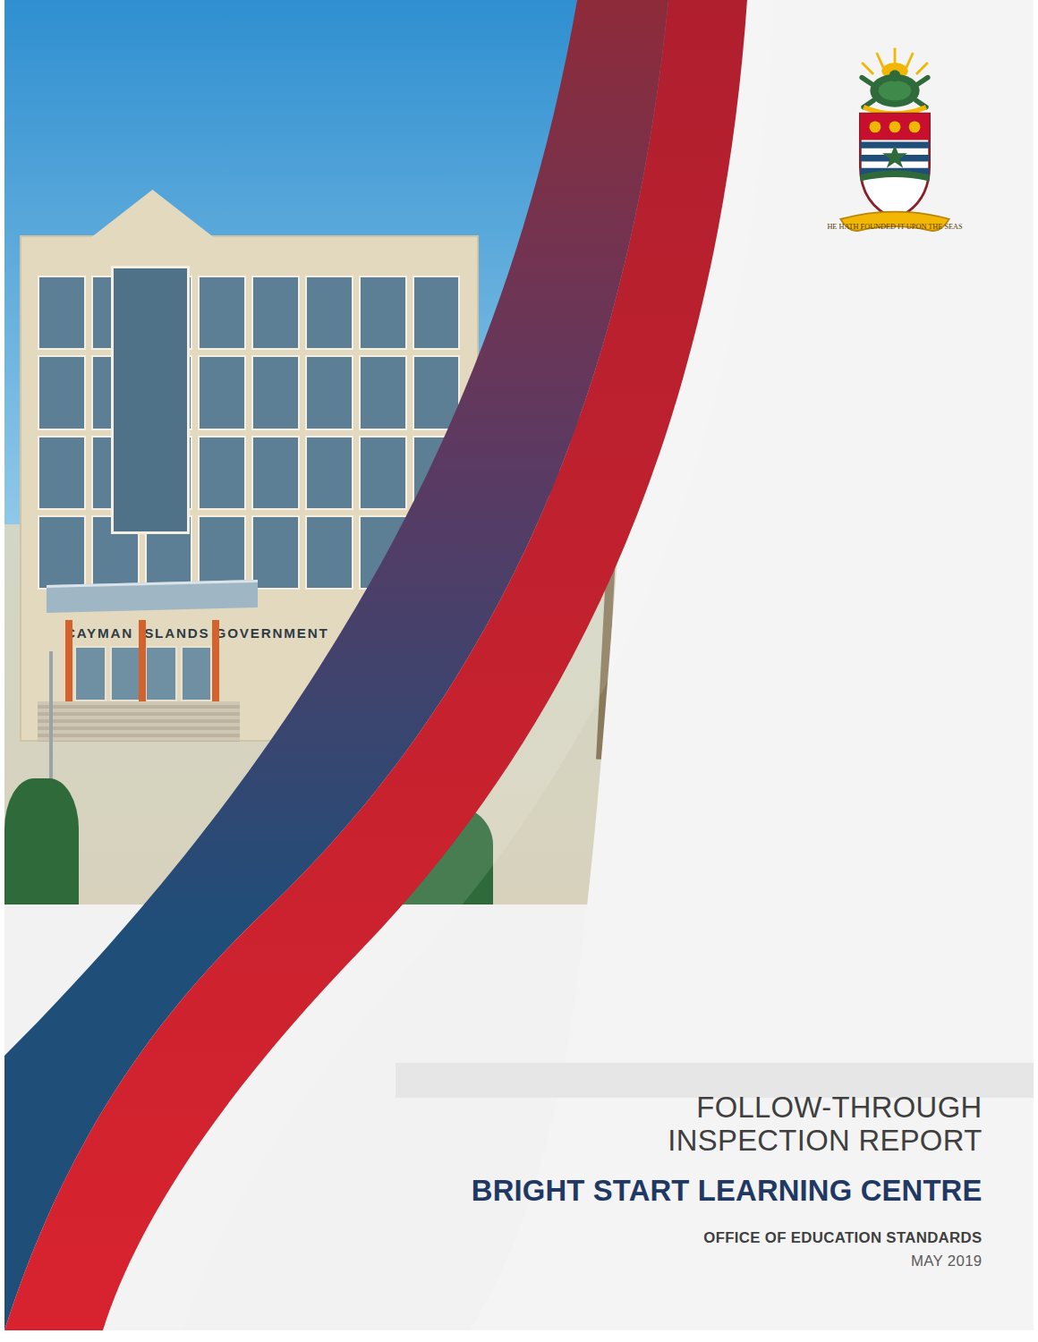CAYMAN ISLANDS GOVERNMENT
HE HATH FOUNDED IT UPON THE SEAS
FOLLOW-THROUGH
INSPECTION REPORT
BRIGHT START LEARNING CENTRE
OFFICE OF EDUCATION STANDARDS
MAY 2019